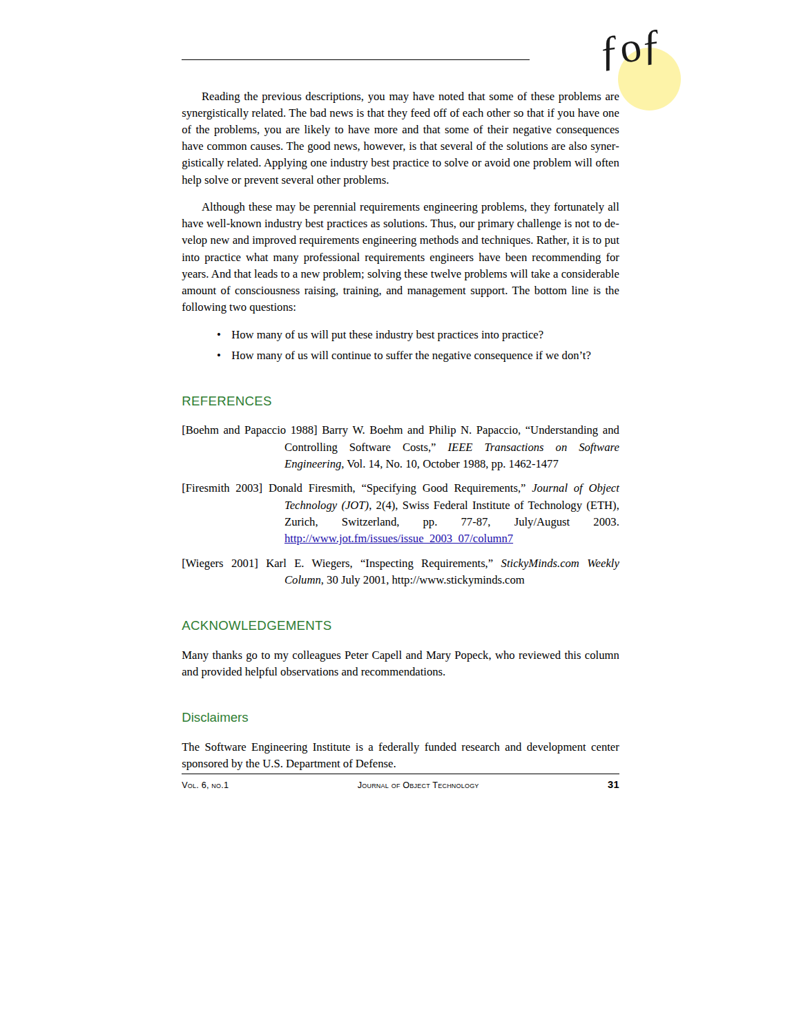ƒoƒ
Reading the previous descriptions, you may have noted that some of these problems are synergistically related. The bad news is that they feed off of each other so that if you have one of the problems, you are likely to have more and that some of their negative consequences have common causes. The good news, however, is that several of the solutions are also synergistically related. Applying one industry best practice to solve or avoid one problem will often help solve or prevent several other problems.
Although these may be perennial requirements engineering problems, they fortunately all have well-known industry best practices as solutions. Thus, our primary challenge is not to develop new and improved requirements engineering methods and techniques. Rather, it is to put into practice what many professional requirements engineers have been recommending for years. And that leads to a new problem; solving these twelve problems will take a considerable amount of consciousness raising, training, and management support. The bottom line is the following two questions:
How many of us will put these industry best practices into practice?
How many of us will continue to suffer the negative consequence if we don’t?
REFERENCES
[Boehm and Papaccio 1988] Barry W. Boehm and Philip N. Papaccio, “Understanding and Controlling Software Costs,” IEEE Transactions on Software Engineering, Vol. 14, No. 10, October 1988, pp. 1462-1477
[Firesmith 2003] Donald Firesmith, “Specifying Good Requirements,” Journal of Object Technology (JOT), 2(4), Swiss Federal Institute of Technology (ETH), Zurich, Switzerland, pp. 77-87, July/August 2003. http://www.jot.fm/issues/issue_2003_07/column7
[Wiegers 2001] Karl E. Wiegers, “Inspecting Requirements,” StickyMinds.com Weekly Column, 30 July 2001, http://www.stickyminds.com
ACKNOWLEDGEMENTS
Many thanks go to my colleagues Peter Capell and Mary Popeck, who reviewed this column and provided helpful observations and recommendations.
Disclaimers
The Software Engineering Institute is a federally funded research and development center sponsored by the U.S. Department of Defense.
Vol. 6, no.1
Journal of Object Technology
31